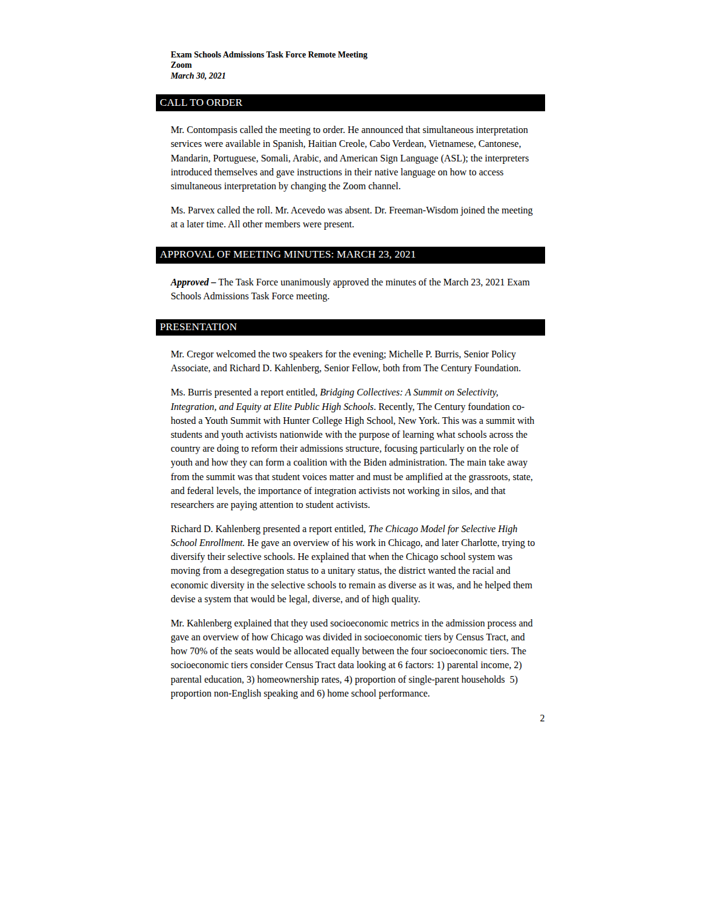Exam Schools Admissions Task Force Remote Meeting
Zoom
March 30, 2021
CALL TO ORDER
Mr. Contompasis called the meeting to order. He announced that simultaneous interpretation services were available in Spanish, Haitian Creole, Cabo Verdean, Vietnamese, Cantonese, Mandarin, Portuguese, Somali, Arabic, and American Sign Language (ASL); the interpreters introduced themselves and gave instructions in their native language on how to access simultaneous interpretation by changing the Zoom channel.
Ms. Parvex called the roll. Mr. Acevedo was absent. Dr. Freeman-Wisdom joined the meeting at a later time. All other members were present.
APPROVAL OF MEETING MINUTES: MARCH 23, 2021
Approved – The Task Force unanimously approved the minutes of the March 23, 2021 Exam Schools Admissions Task Force meeting.
PRESENTATION
Mr. Cregor welcomed the two speakers for the evening; Michelle P. Burris, Senior Policy Associate, and Richard D. Kahlenberg, Senior Fellow, both from The Century Foundation.
Ms. Burris presented a report entitled, Bridging Collectives: A Summit on Selectivity, Integration, and Equity at Elite Public High Schools. Recently, The Century foundation co-hosted a Youth Summit with Hunter College High School, New York. This was a summit with students and youth activists nationwide with the purpose of learning what schools across the country are doing to reform their admissions structure, focusing particularly on the role of youth and how they can form a coalition with the Biden administration. The main take away from the summit was that student voices matter and must be amplified at the grassroots, state, and federal levels, the importance of integration activists not working in silos, and that researchers are paying attention to student activists.
Richard D. Kahlenberg presented a report entitled, The Chicago Model for Selective High School Enrollment. He gave an overview of his work in Chicago, and later Charlotte, trying to diversify their selective schools. He explained that when the Chicago school system was moving from a desegregation status to a unitary status, the district wanted the racial and economic diversity in the selective schools to remain as diverse as it was, and he helped them devise a system that would be legal, diverse, and of high quality.
Mr. Kahlenberg explained that they used socioeconomic metrics in the admission process and gave an overview of how Chicago was divided in socioeconomic tiers by Census Tract, and how 70% of the seats would be allocated equally between the four socioeconomic tiers. The socioeconomic tiers consider Census Tract data looking at 6 factors: 1) parental income, 2) parental education, 3) homeownership rates, 4) proportion of single-parent households 5) proportion non-English speaking and 6) home school performance.
2